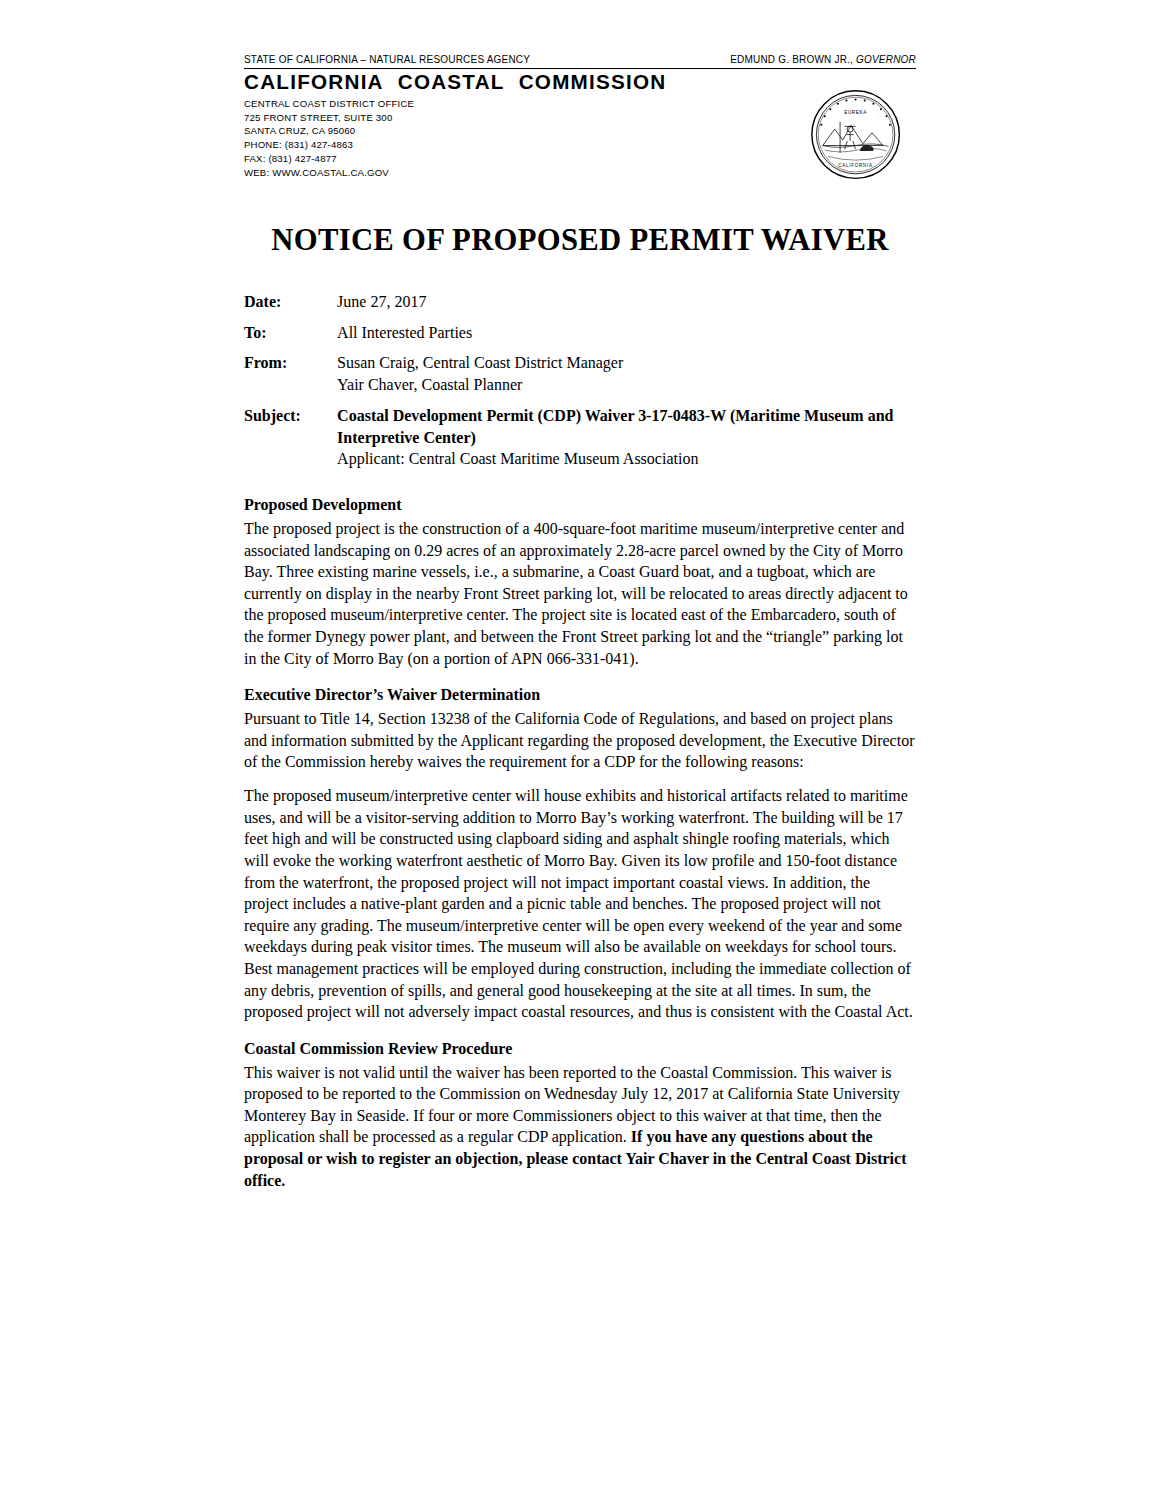STATE OF CALIFORNIA – NATURAL RESOURCES AGENCY
EDMUND G. BROWN JR., GOVERNOR
CALIFORNIA COASTAL COMMISSION
Central Coast District Office
725 Front Street, Suite 300
Santa Cruz, CA 95060
Phone: (831) 427-4863
Fax: (831) 427-4877
Web: www.coastal.ca.gov
EUREKA CALIFORNIA
NOTICE OF PROPOSED PERMIT WAIVER
| Date: | June 27, 2017 |
| To: | All Interested Parties |
| From: | Susan Craig, Central Coast District Manager Yair Chaver, Coastal Planner |
| Subject: | Coastal Development Permit (CDP) Waiver 3-17-0483-W (Maritime Museum and Interpretive Center) Applicant: Central Coast Maritime Museum Association |
Proposed Development
The proposed project is the construction of a 400-square-foot maritime museum/interpretive center and associated landscaping on 0.29 acres of an approximately 2.28-acre parcel owned by the City of Morro Bay. Three existing marine vessels, i.e., a submarine, a Coast Guard boat, and a tugboat, which are currently on display in the nearby Front Street parking lot, will be relocated to areas directly adjacent to the proposed museum/interpretive center. The project site is located east of the Embarcadero, south of the former Dynegy power plant, and between the Front Street parking lot and the “triangle” parking lot in the City of Morro Bay (on a portion of APN 066-331-041).
Executive Director’s Waiver Determination
Pursuant to Title 14, Section 13238 of the California Code of Regulations, and based on project plans and information submitted by the Applicant regarding the proposed development, the Executive Director of the Commission hereby waives the requirement for a CDP for the following reasons:
The proposed museum/interpretive center will house exhibits and historical artifacts related to maritime uses, and will be a visitor-serving addition to Morro Bay’s working waterfront. The building will be 17 feet high and will be constructed using clapboard siding and asphalt shingle roofing materials, which will evoke the working waterfront aesthetic of Morro Bay. Given its low profile and 150-foot distance from the waterfront, the proposed project will not impact important coastal views. In addition, the project includes a native-plant garden and a picnic table and benches. The proposed project will not require any grading. The museum/interpretive center will be open every weekend of the year and some weekdays during peak visitor times. The museum will also be available on weekdays for school tours. Best management practices will be employed during construction, including the immediate collection of any debris, prevention of spills, and general good housekeeping at the site at all times. In sum, the proposed project will not adversely impact coastal resources, and thus is consistent with the Coastal Act.
Coastal Commission Review Procedure
This waiver is not valid until the waiver has been reported to the Coastal Commission. This waiver is proposed to be reported to the Commission on Wednesday July 12, 2017 at California State University Monterey Bay in Seaside. If four or more Commissioners object to this waiver at that time, then the application shall be processed as a regular CDP application. If you have any questions about the proposal or wish to register an objection, please contact Yair Chaver in the Central Coast District office.